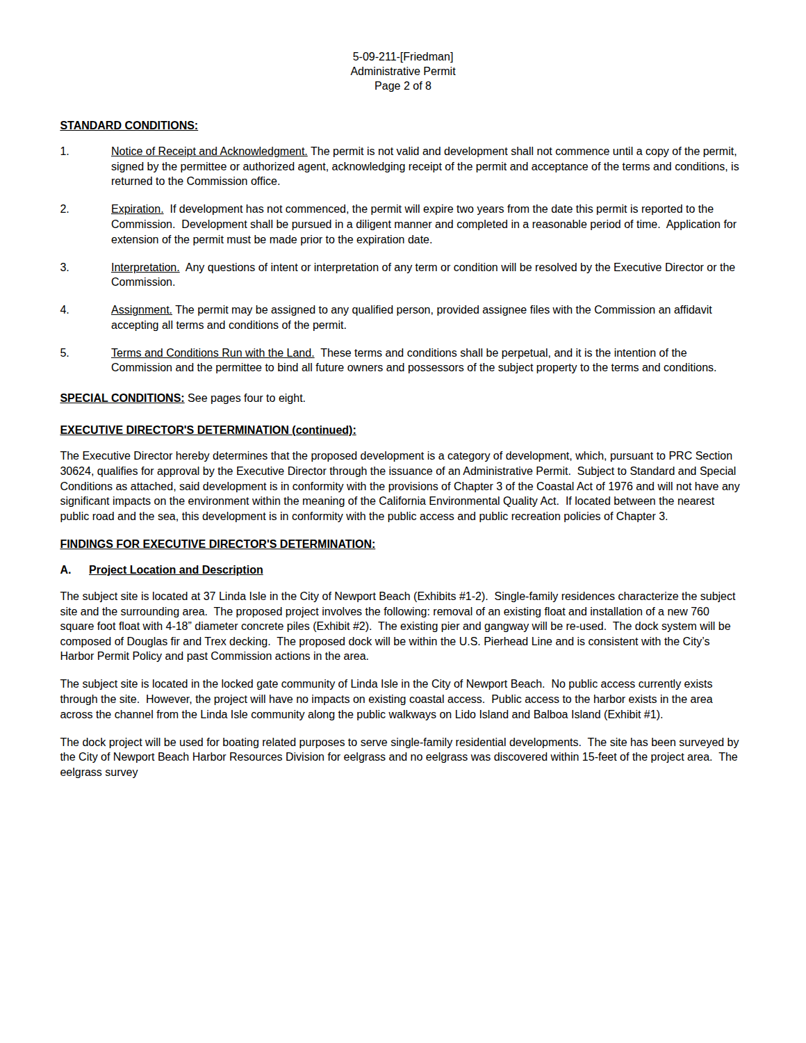5-09-211-[Friedman]
Administrative Permit
Page 2 of 8
STANDARD CONDITIONS:
1. Notice of Receipt and Acknowledgment. The permit is not valid and development shall not commence until a copy of the permit, signed by the permittee or authorized agent, acknowledging receipt of the permit and acceptance of the terms and conditions, is returned to the Commission office.
2. Expiration. If development has not commenced, the permit will expire two years from the date this permit is reported to the Commission. Development shall be pursued in a diligent manner and completed in a reasonable period of time. Application for extension of the permit must be made prior to the expiration date.
3. Interpretation. Any questions of intent or interpretation of any term or condition will be resolved by the Executive Director or the Commission.
4. Assignment. The permit may be assigned to any qualified person, provided assignee files with the Commission an affidavit accepting all terms and conditions of the permit.
5. Terms and Conditions Run with the Land. These terms and conditions shall be perpetual, and it is the intention of the Commission and the permittee to bind all future owners and possessors of the subject property to the terms and conditions.
SPECIAL CONDITIONS: See pages four to eight.
EXECUTIVE DIRECTOR'S DETERMINATION (continued):
The Executive Director hereby determines that the proposed development is a category of development, which, pursuant to PRC Section 30624, qualifies for approval by the Executive Director through the issuance of an Administrative Permit. Subject to Standard and Special Conditions as attached, said development is in conformity with the provisions of Chapter 3 of the Coastal Act of 1976 and will not have any significant impacts on the environment within the meaning of the California Environmental Quality Act. If located between the nearest public road and the sea, this development is in conformity with the public access and public recreation policies of Chapter 3.
FINDINGS FOR EXECUTIVE DIRECTOR'S DETERMINATION:
A. Project Location and Description
The subject site is located at 37 Linda Isle in the City of Newport Beach (Exhibits #1-2). Single-family residences characterize the subject site and the surrounding area. The proposed project involves the following: removal of an existing float and installation of a new 760 square foot float with 4-18” diameter concrete piles (Exhibit #2). The existing pier and gangway will be re-used. The dock system will be composed of Douglas fir and Trex decking. The proposed dock will be within the U.S. Pierhead Line and is consistent with the City’s Harbor Permit Policy and past Commission actions in the area.
The subject site is located in the locked gate community of Linda Isle in the City of Newport Beach. No public access currently exists through the site. However, the project will have no impacts on existing coastal access. Public access to the harbor exists in the area across the channel from the Linda Isle community along the public walkways on Lido Island and Balboa Island (Exhibit #1).
The dock project will be used for boating related purposes to serve single-family residential developments. The site has been surveyed by the City of Newport Beach Harbor Resources Division for eelgrass and no eelgrass was discovered within 15-feet of the project area. The eelgrass survey